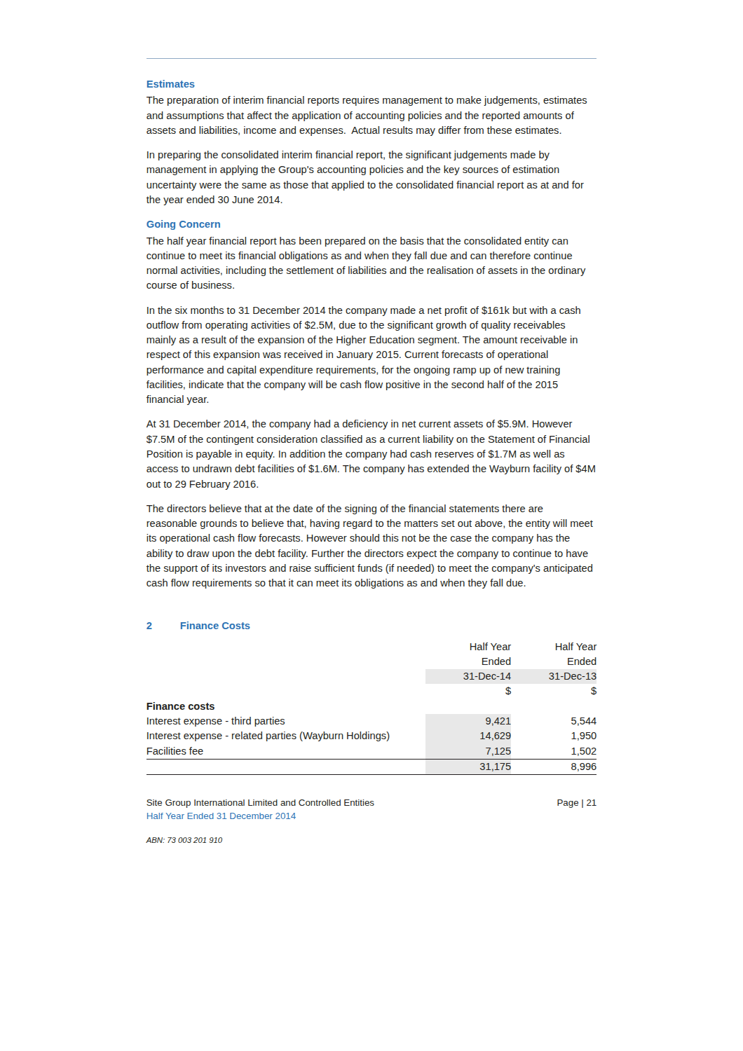Estimates
The preparation of interim financial reports requires management to make judgements, estimates and assumptions that affect the application of accounting policies and the reported amounts of assets and liabilities, income and expenses. Actual results may differ from these estimates.
In preparing the consolidated interim financial report, the significant judgements made by management in applying the Group's accounting policies and the key sources of estimation uncertainty were the same as those that applied to the consolidated financial report as at and for the year ended 30 June 2014.
Going Concern
The half year financial report has been prepared on the basis that the consolidated entity can continue to meet its financial obligations as and when they fall due and can therefore continue normal activities, including the settlement of liabilities and the realisation of assets in the ordinary course of business.
In the six months to 31 December 2014 the company made a net profit of $161k but with a cash outflow from operating activities of $2.5M, due to the significant growth of quality receivables mainly as a result of the expansion of the Higher Education segment. The amount receivable in respect of this expansion was received in January 2015. Current forecasts of operational performance and capital expenditure requirements, for the ongoing ramp up of new training facilities, indicate that the company will be cash flow positive in the second half of the 2015 financial year.
At 31 December 2014, the company had a deficiency in net current assets of $5.9M. However $7.5M of the contingent consideration classified as a current liability on the Statement of Financial Position is payable in equity. In addition the company had cash reserves of $1.7M as well as access to undrawn debt facilities of $1.6M. The company has extended the Wayburn facility of $4M out to 29 February 2016.
The directors believe that at the date of the signing of the financial statements there are reasonable grounds to believe that, having regard to the matters set out above, the entity will meet its operational cash flow forecasts. However should this not be the case the company has the ability to draw upon the debt facility. Further the directors expect the company to continue to have the support of its investors and raise sufficient funds (if needed) to meet the company's anticipated cash flow requirements so that it can meet its obligations as and when they fall due.
2 Finance Costs
| | Half Year | Half Year |
| | Ended | Ended |
| | 31-Dec-14 | 31-Dec-13 |
| | $ | $ |
| Finance costs | | |
| Interest expense - third parties | 9,421 | 5,544 |
| Interest expense - related parties (Wayburn Holdings) | 14,629 | 1,950 |
| Facilities fee | 7,125 | 1,502 |
| | 31,175 | 8,996 |
Site Group International Limited and Controlled Entities Page | 21
Half Year Ended 31 December 2014
ABN: 73 003 201 910